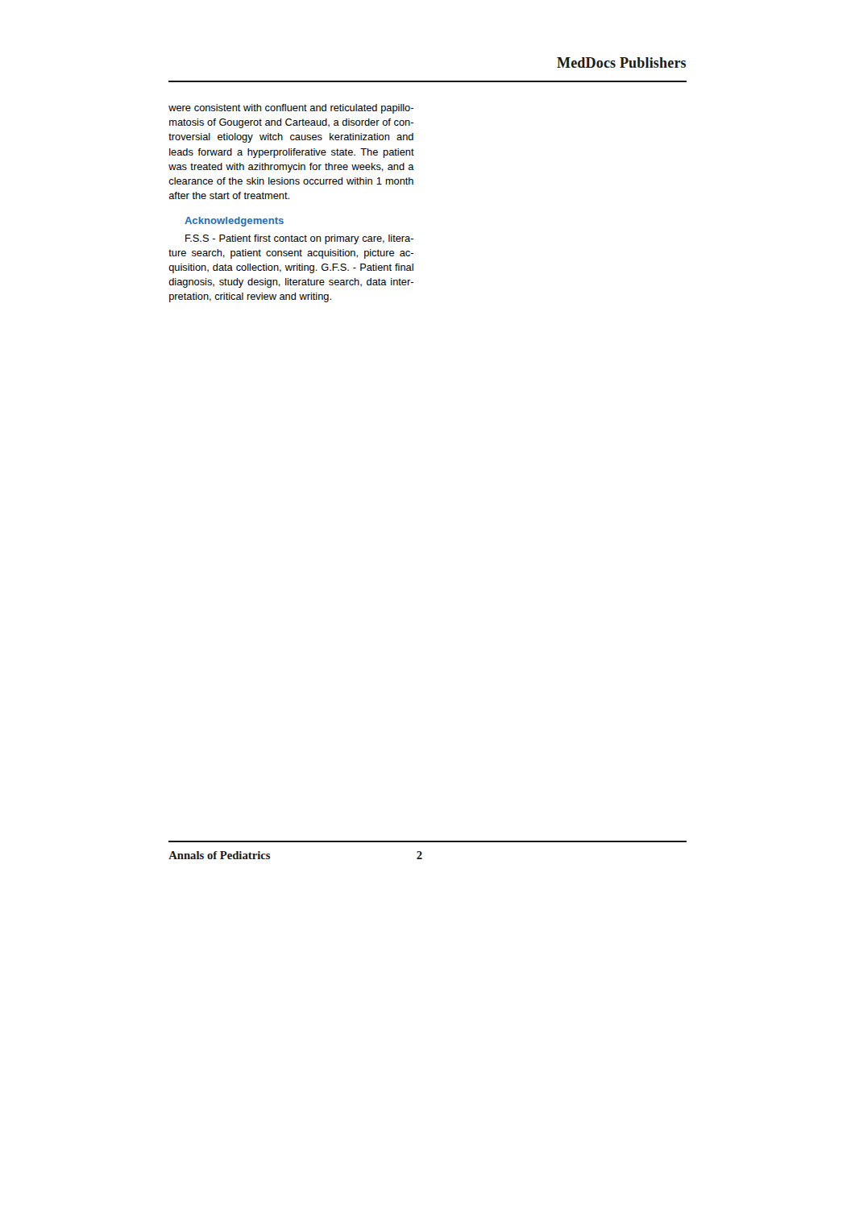MedDocs Publishers
were consistent with confluent and reticulated papillomatosis of Gougerot and Carteaud, a disorder of controversial etiology witch causes keratinization and leads forward a hyperproliferative state. The patient was treated with azithromycin for three weeks, and a clearance of the skin lesions occurred within 1 month after the start of treatment.
Acknowledgements
F.S.S - Patient first contact on primary care, literature search, patient consent acquisition, picture acquisition, data collection, writing. G.F.S. - Patient final diagnosis, study design, literature search, data interpretation, critical review and writing.
Annals of Pediatrics 2